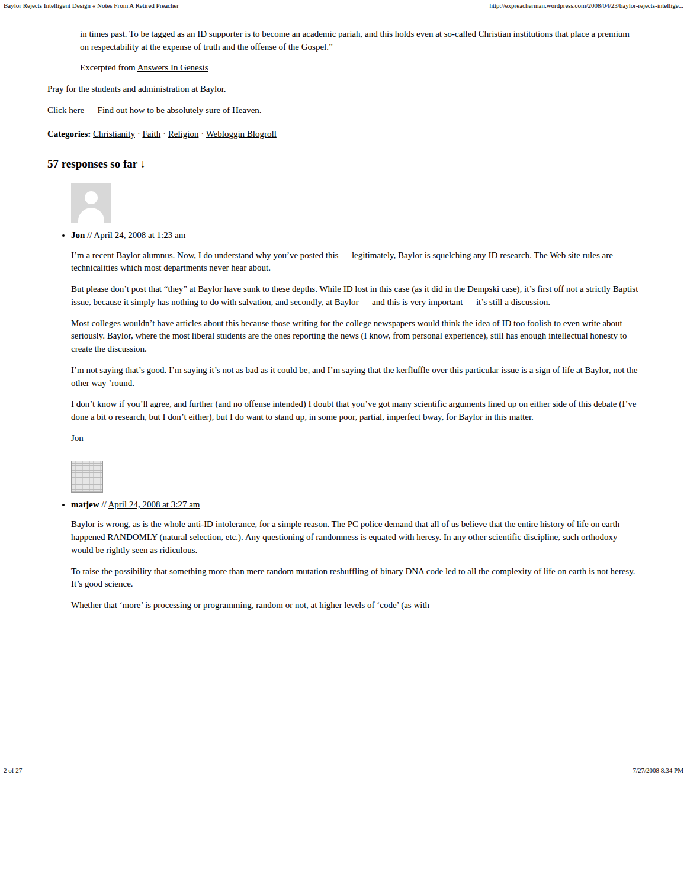Baylor Rejects Intelligent Design « Notes From A Retired Preacher
http://expreacherman.wordpress.com/2008/04/23/baylor-rejects-intellige...
in times past. To be tagged as an ID supporter is to become an academic pariah, and this holds even at so-called Christian institutions that place a premium on respectability at the expense of truth and the offense of the Gospel.”
Excerpted from Answers In Genesis
Pray for the students and administration at Baylor.
Click here — Find out how to be absolutely sure of Heaven.
Categories: Christianity · Faith · Religion · Webloggin Blogroll
57 responses so far ↓
Jon // April 24, 2008 at 1:23 am
I’m a recent Baylor alumnus. Now, I do understand why you’ve posted this — legitimately, Baylor is squelching any ID research. The Web site rules are technicalities which most departments never hear about.
But please don’t post that “they” at Baylor have sunk to these depths. While ID lost in this case (as it did in the Dempski case), it’s first off not a strictly Baptist issue, because it simply has nothing to do with salvation, and secondly, at Baylor — and this is very important — it’s still a discussion.
Most colleges wouldn’t have articles about this because those writing for the college newspapers would think the idea of ID too foolish to even write about seriously. Baylor, where the most liberal students are the ones reporting the news (I know, from personal experience), still has enough intellectual honesty to create the discussion.
I’m not saying that’s good. I’m saying it’s not as bad as it could be, and I’m saying that the kerfluffle over this particular issue is a sign of life at Baylor, not the other way ’round.
I don’t know if you’ll agree, and further (and no offense intended) I doubt that you’ve got many scientific arguments lined up on either side of this debate (I’ve done a bit o research, but I don’t either), but I do want to stand up, in some poor, partial, imperfect bway, for Baylor in this matter.
Jon
matjew // April 24, 2008 at 3:27 am
Baylor is wrong, as is the whole anti-ID intolerance, for a simple reason. The PC police demand that all of us believe that the entire history of life on earth happened RANDOMLY (natural selection, etc.). Any questioning of randomness is equated with heresy. In any other scientific discipline, such orthodoxy would be rightly seen as ridiculous.
To raise the possibility that something more than mere random mutation reshuffling of binary DNA code led to all the complexity of life on earth is not heresy. It’s good science.
Whether that ‘more’ is processing or programming, random or not, at higher levels of ‘code’ (as with
2 of 27
7/27/2008 8:34 PM